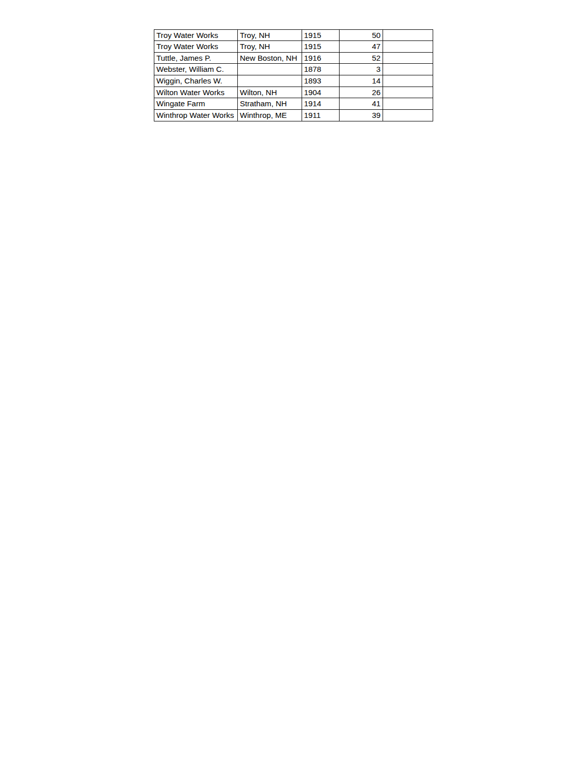| Troy Water Works | Troy, NH | 1915 | 50 | |
| Troy Water Works | Troy, NH | 1915 | 47 | |
| Tuttle, James P. | New Boston, NH | 1916 | 52 | |
| Webster, William C. | | 1878 | 3 | |
| Wiggin, Charles W. | | 1893 | 14 | |
| Wilton Water Works | Wilton, NH | 1904 | 26 | |
| Wingate Farm | Stratham, NH | 1914 | 41 | |
| Winthrop Water Works | Winthrop, ME | 1911 | 39 | |